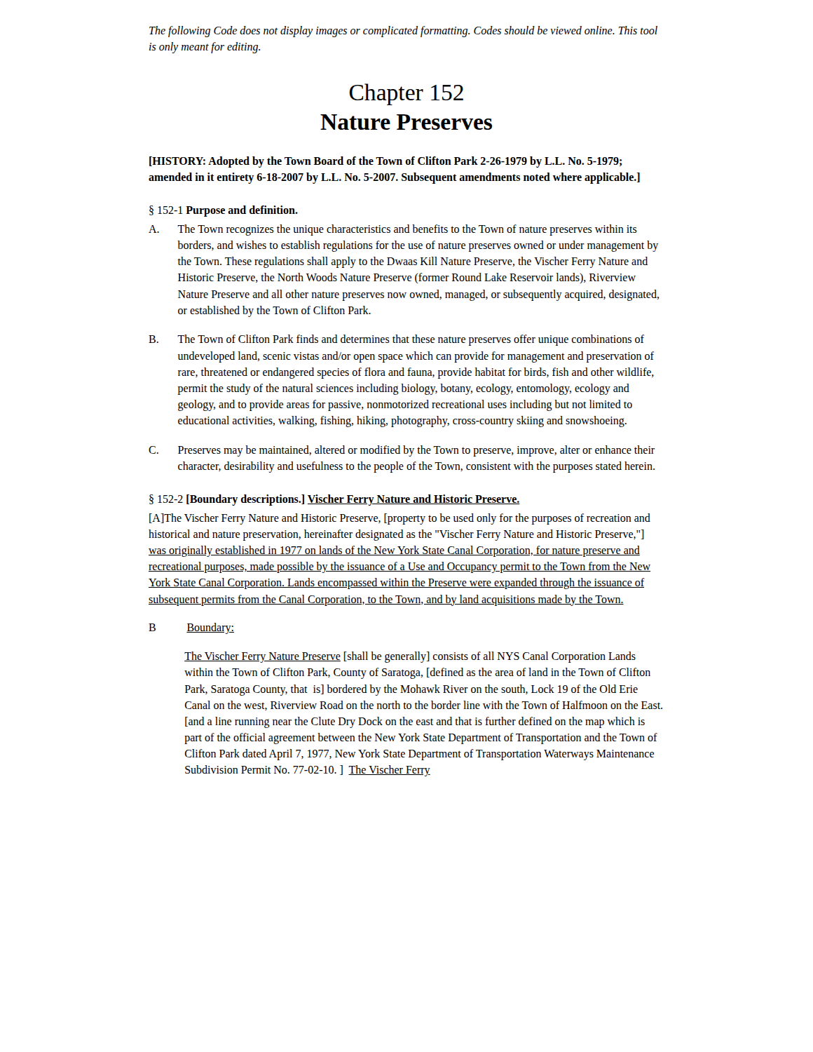The following Code does not display images or complicated formatting. Codes should be viewed online. This tool is only meant for editing.
Chapter 152Nature Preserves
[HISTORY: Adopted by the Town Board of the Town of Clifton Park 2-26-1979 by L.L. No. 5-1979; amended in it entirety 6-18-2007 by L.L. No. 5-2007. Subsequent amendments noted where applicable.]
§ 152-1 Purpose and definition.
A. The Town recognizes the unique characteristics and benefits to the Town of nature preserves within its borders, and wishes to establish regulations for the use of nature preserves owned or under management by the Town. These regulations shall apply to the Dwaas Kill Nature Preserve, the Vischer Ferry Nature and Historic Preserve, the North Woods Nature Preserve (former Round Lake Reservoir lands), Riverview Nature Preserve and all other nature preserves now owned, managed, or subsequently acquired, designated, or established by the Town of Clifton Park.
B. The Town of Clifton Park finds and determines that these nature preserves offer unique combinations of undeveloped land, scenic vistas and/or open space which can provide for management and preservation of rare, threatened or endangered species of flora and fauna, provide habitat for birds, fish and other wildlife, permit the study of the natural sciences including biology, botany, ecology, entomology, ecology and geology, and to provide areas for passive, nonmotorized recreational uses including but not limited to educational activities, walking, fishing, hiking, photography, cross-country skiing and snowshoeing.
C. Preserves may be maintained, altered or modified by the Town to preserve, improve, alter or enhance their character, desirability and usefulness to the people of the Town, consistent with the purposes stated herein.
§ 152-2 [Boundary descriptions.] Vischer Ferry Nature and Historic Preserve.
[A]The Vischer Ferry Nature and Historic Preserve, [property to be used only for the purposes of recreation and historical and nature preservation, hereinafter designated as the "Vischer Ferry Nature and Historic Preserve,"] was originally established in 1977 on lands of the New York State Canal Corporation, for nature preserve and recreational purposes, made possible by the issuance of a Use and Occupancy permit to the Town from the New York State Canal Corporation. Lands encompassed within the Preserve were expanded through the issuance of subsequent permits from the Canal Corporation, to the Town, and by land acquisitions made by the Town.
BBoundary:
The Vischer Ferry Nature Preserve [shall be generally] consists of all NYS Canal Corporation Lands within the Town of Clifton Park, County of Saratoga, [defined as the area of land in the Town of Clifton Park, Saratoga County, that is] bordered by the Mohawk River on the south, Lock 19 of the Old Erie Canal on the west, Riverview Road on the north to the border line with the Town of Halfmoon on the East. [and a line running near the Clute Dry Dock on the east and that is further defined on the map which is part of the official agreement between the New York State Department of Transportation and the Town of Clifton Park dated April 7, 1977, New York State Department of Transportation Waterways Maintenance Subdivision Permit No. 77-02-10. ] The Vischer Ferry